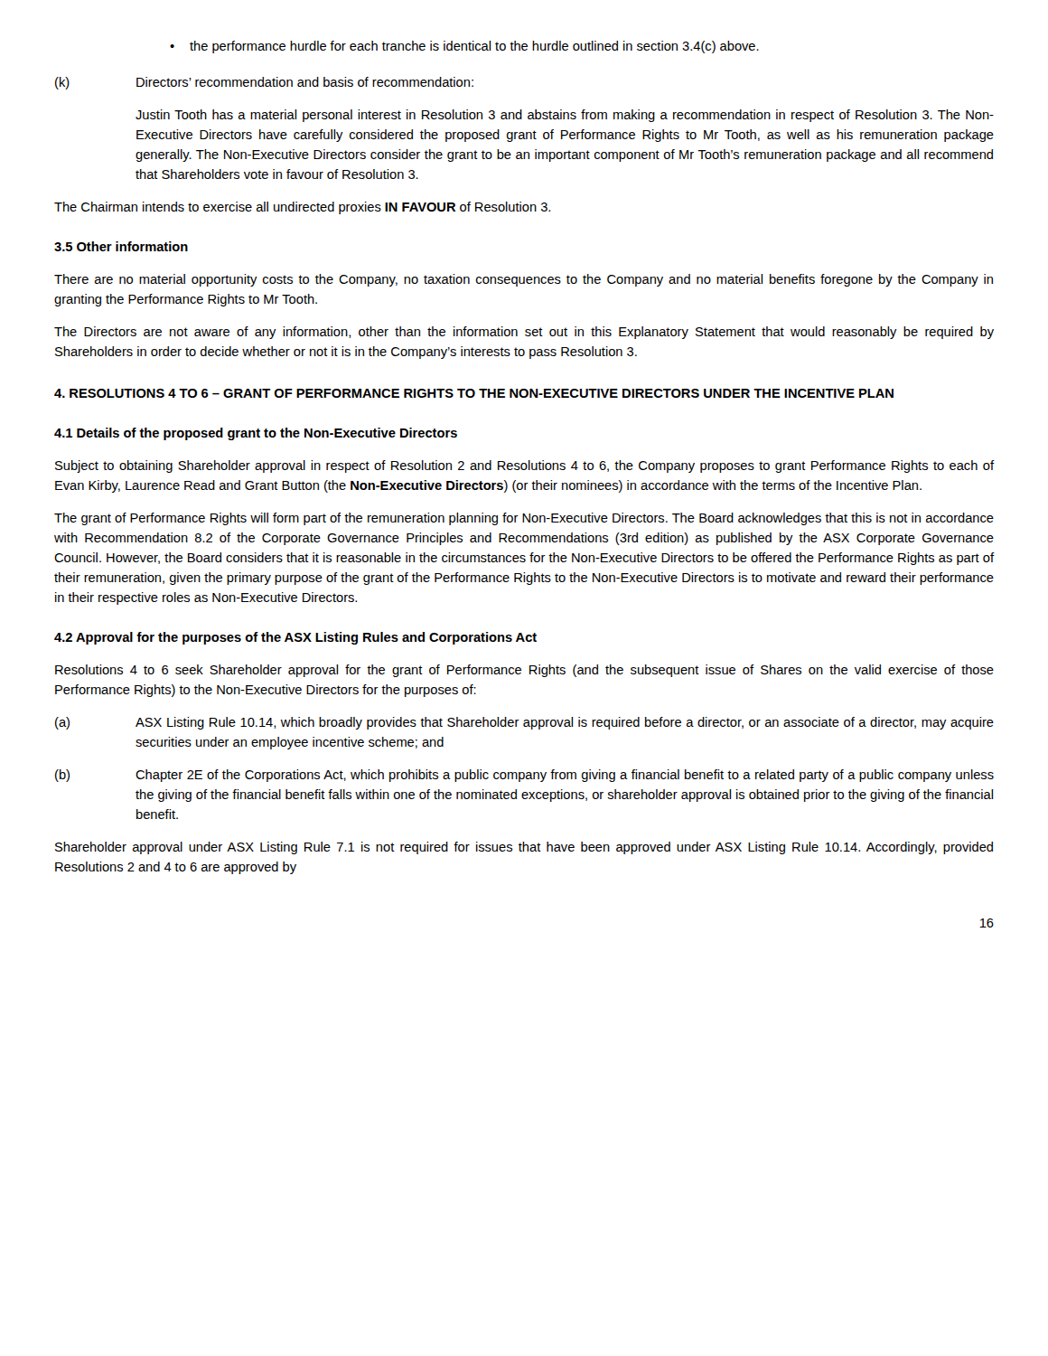• the performance hurdle for each tranche is identical to the hurdle outlined in section 3.4(c) above.
(k)
Directors’ recommendation and basis of recommendation:
Justin Tooth has a material personal interest in Resolution 3 and abstains from making a recommendation in respect of Resolution 3. The Non-Executive Directors have carefully considered the proposed grant of Performance Rights to Mr Tooth, as well as his remuneration package generally. The Non-Executive Directors consider the grant to be an important component of Mr Tooth’s remuneration package and all recommend that Shareholders vote in favour of Resolution 3.
The Chairman intends to exercise all undirected proxies IN FAVOUR of Resolution 3.
3.5 Other information
There are no material opportunity costs to the Company, no taxation consequences to the Company and no material benefits foregone by the Company in granting the Performance Rights to Mr Tooth.
The Directors are not aware of any information, other than the information set out in this Explanatory Statement that would reasonably be required by Shareholders in order to decide whether or not it is in the Company’s interests to pass Resolution 3.
4. RESOLUTIONS 4 TO 6 – GRANT OF PERFORMANCE RIGHTS TO THE NON-EXECUTIVE DIRECTORS UNDER THE INCENTIVE PLAN
4.1 Details of the proposed grant to the Non-Executive Directors
Subject to obtaining Shareholder approval in respect of Resolution 2 and Resolutions 4 to 6, the Company proposes to grant Performance Rights to each of Evan Kirby, Laurence Read and Grant Button (the Non-Executive Directors) (or their nominees) in accordance with the terms of the Incentive Plan.
The grant of Performance Rights will form part of the remuneration planning for Non-Executive Directors. The Board acknowledges that this is not in accordance with Recommendation 8.2 of the Corporate Governance Principles and Recommendations (3rd edition) as published by the ASX Corporate Governance Council. However, the Board considers that it is reasonable in the circumstances for the Non-Executive Directors to be offered the Performance Rights as part of their remuneration, given the primary purpose of the grant of the Performance Rights to the Non-Executive Directors is to motivate and reward their performance in their respective roles as Non-Executive Directors.
4.2 Approval for the purposes of the ASX Listing Rules and Corporations Act
Resolutions 4 to 6 seek Shareholder approval for the grant of Performance Rights (and the subsequent issue of Shares on the valid exercise of those Performance Rights) to the Non-Executive Directors for the purposes of:
(a)
ASX Listing Rule 10.14, which broadly provides that Shareholder approval is required before a director, or an associate of a director, may acquire securities under an employee incentive scheme; and
(b)
Chapter 2E of the Corporations Act, which prohibits a public company from giving a financial benefit to a related party of a public company unless the giving of the financial benefit falls within one of the nominated exceptions, or shareholder approval is obtained prior to the giving of the financial benefit.
Shareholder approval under ASX Listing Rule 7.1 is not required for issues that have been approved under ASX Listing Rule 10.14. Accordingly, provided Resolutions 2 and 4 to 6 are approved by
16